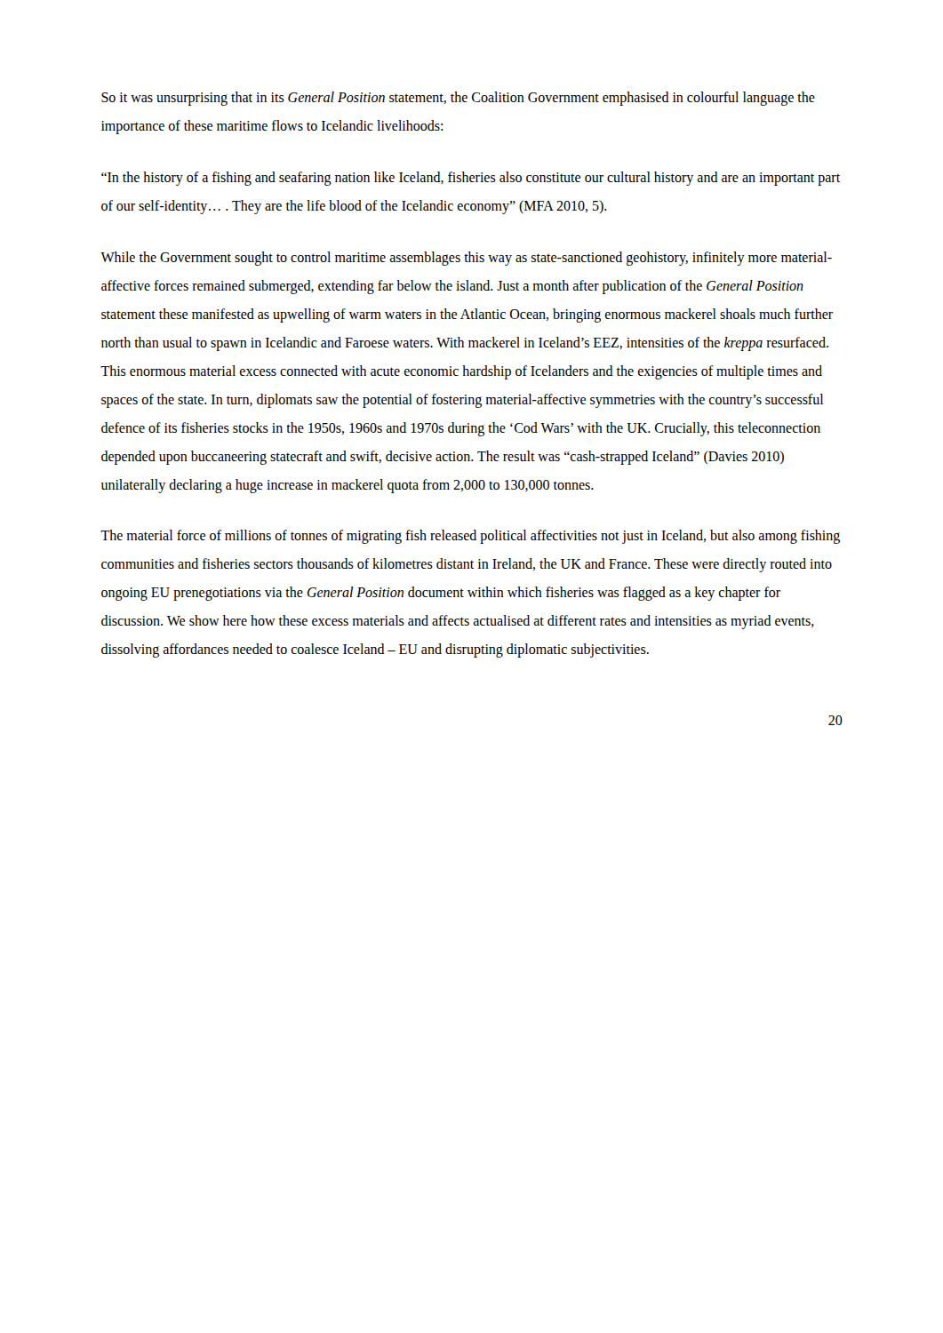So it was unsurprising that in its General Position statement, the Coalition Government emphasised in colourful language the importance of these maritime flows to Icelandic livelihoods:
“In the history of a fishing and seafaring nation like Iceland, fisheries also constitute our cultural history and are an important part of our self-identity… . They are the life blood of the Icelandic economy” (MFA 2010, 5).
While the Government sought to control maritime assemblages this way as state-sanctioned geohistory, infinitely more material-affective forces remained submerged, extending far below the island. Just a month after publication of the General Position statement these manifested as upwelling of warm waters in the Atlantic Ocean, bringing enormous mackerel shoals much further north than usual to spawn in Icelandic and Faroese waters. With mackerel in Iceland’s EEZ, intensities of the kreppa resurfaced. This enormous material excess connected with acute economic hardship of Icelanders and the exigencies of multiple times and spaces of the state. In turn, diplomats saw the potential of fostering material-affective symmetries with the country’s successful defence of its fisheries stocks in the 1950s, 1960s and 1970s during the ‘Cod Wars’ with the UK. Crucially, this teleconnection depended upon buccaneering statecraft and swift, decisive action. The result was “cash-strapped Iceland” (Davies 2010) unilaterally declaring a huge increase in mackerel quota from 2,000 to 130,000 tonnes.
The material force of millions of tonnes of migrating fish released political affectivities not just in Iceland, but also among fishing communities and fisheries sectors thousands of kilometres distant in Ireland, the UK and France. These were directly routed into ongoing EU prenegotiations via the General Position document within which fisheries was flagged as a key chapter for discussion. We show here how these excess materials and affects actualised at different rates and intensities as myriad events, dissolving affordances needed to coalesce Iceland – EU and disrupting diplomatic subjectivities.
20